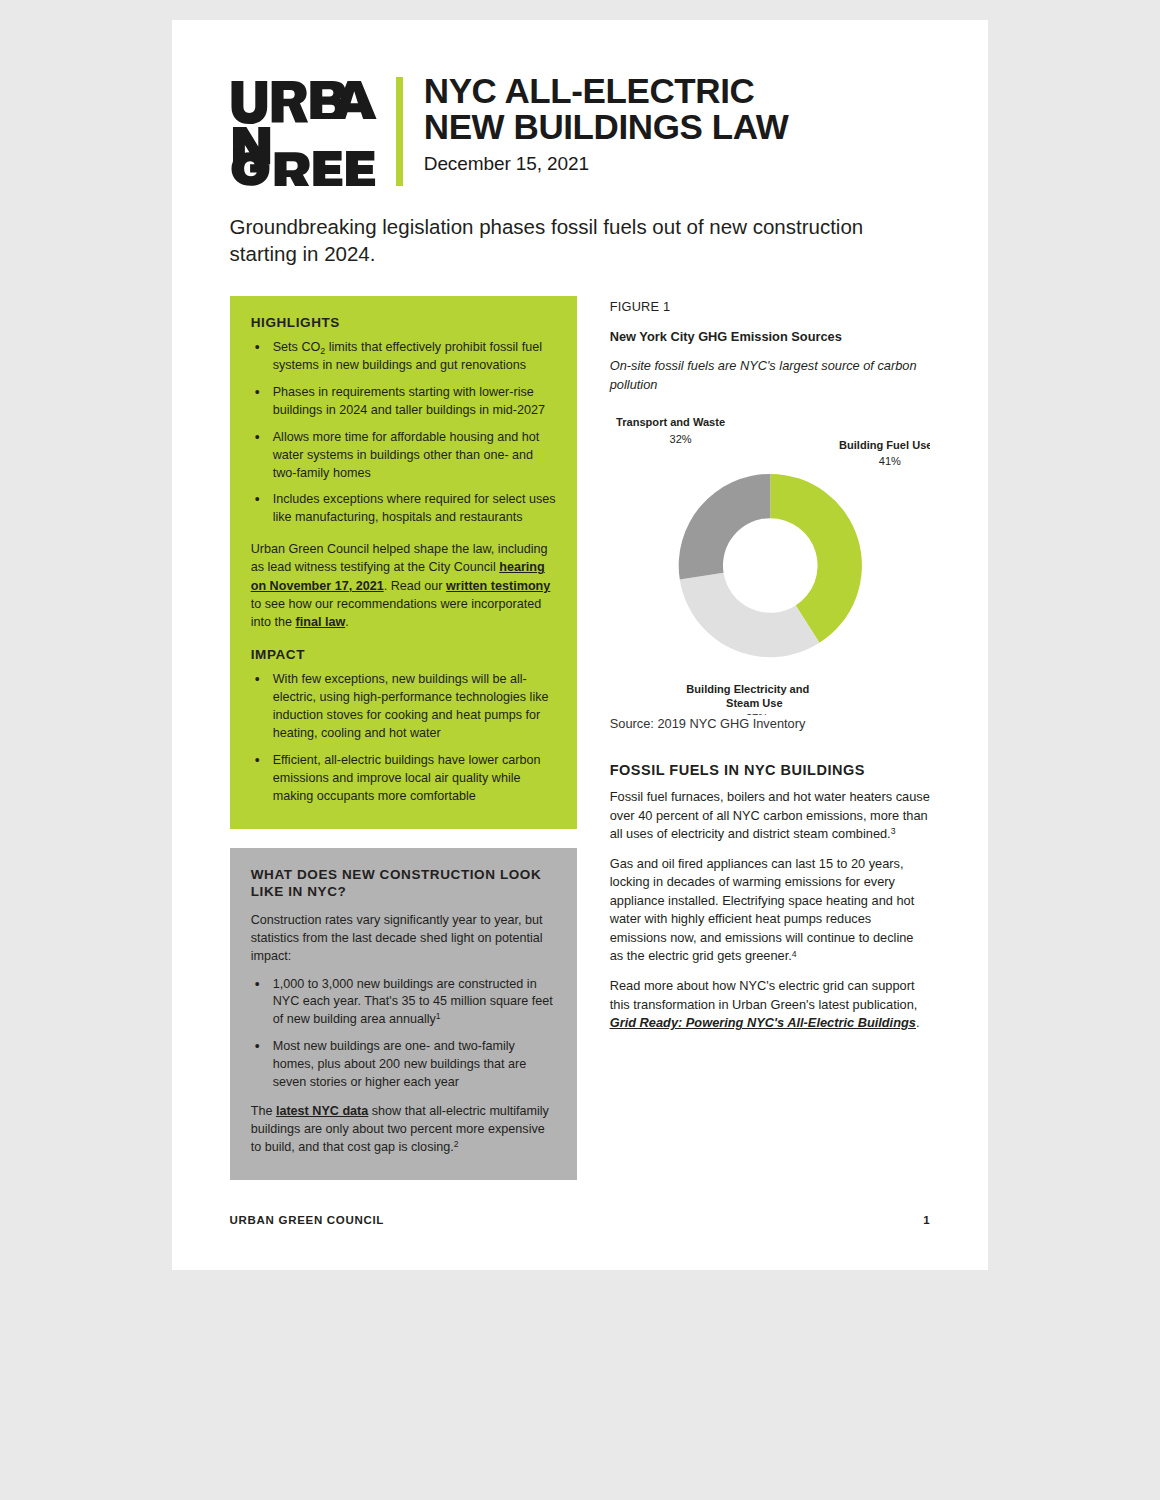NYC All-Electric
New Buildings Law
December 15, 2021
Groundbreaking legislation phases fossil fuels out of new construction starting in 2024.
Highlights
Sets CO2 limits that effectively prohibit fossil fuel systems in new buildings and gut renovations
Phases in requirements starting with lower-rise buildings in 2024 and taller buildings in mid-2027
Allows more time for affordable housing and hot water systems in buildings other than one- and two-family homes
Includes exceptions where required for select uses like manufacturing, hospitals and restaurants
Urban Green Council helped shape the law, including as lead witness testifying at the City Council hearing on November 17, 2021. Read our written testimony to see how our recommendations were incorporated into the final law.
Impact
With few exceptions, new buildings will be all-electric, using high-performance technologies like induction stoves for cooking and heat pumps for heating, cooling and hot water
Efficient, all-electric buildings have lower carbon emissions and improve local air quality while making occupants more comfortable
What does new construction look like in NYC?
Construction rates vary significantly year to year, but statistics from the last decade shed light on potential impact:
1,000 to 3,000 new buildings are constructed in NYC each year. That's 35 to 45 million square feet of new building area annually1
Most new buildings are one- and two-family homes, plus about 200 new buildings that are seven stories or higher each year
The latest NYC data show that all-electric multifamily buildings are only about two percent more expensive to build, and that cost gap is closing.2
FIGURE 1
New York City GHG Emission Sources
On-site fossil fuels are NYC's largest source of carbon pollution
Transport and Waste 32% Building Fuel Use 41% Building Electricity and Steam Use 27%
Source: 2019 NYC GHG Inventory
Fossil Fuels in NYC Buildings
Fossil fuel furnaces, boilers and hot water heaters cause over 40 percent of all NYC carbon emissions, more than all uses of electricity and district steam combined.3
Gas and oil fired appliances can last 15 to 20 years, locking in decades of warming emissions for every appliance installed. Electrifying space heating and hot water with highly efficient heat pumps reduces emissions now, and emissions will continue to decline as the electric grid gets greener.4
Read more about how NYC's electric grid can support this transformation in Urban Green's latest publication, Grid Ready: Powering NYC's All-Electric Buildings.
URBAN GREEN COUNCIL 1